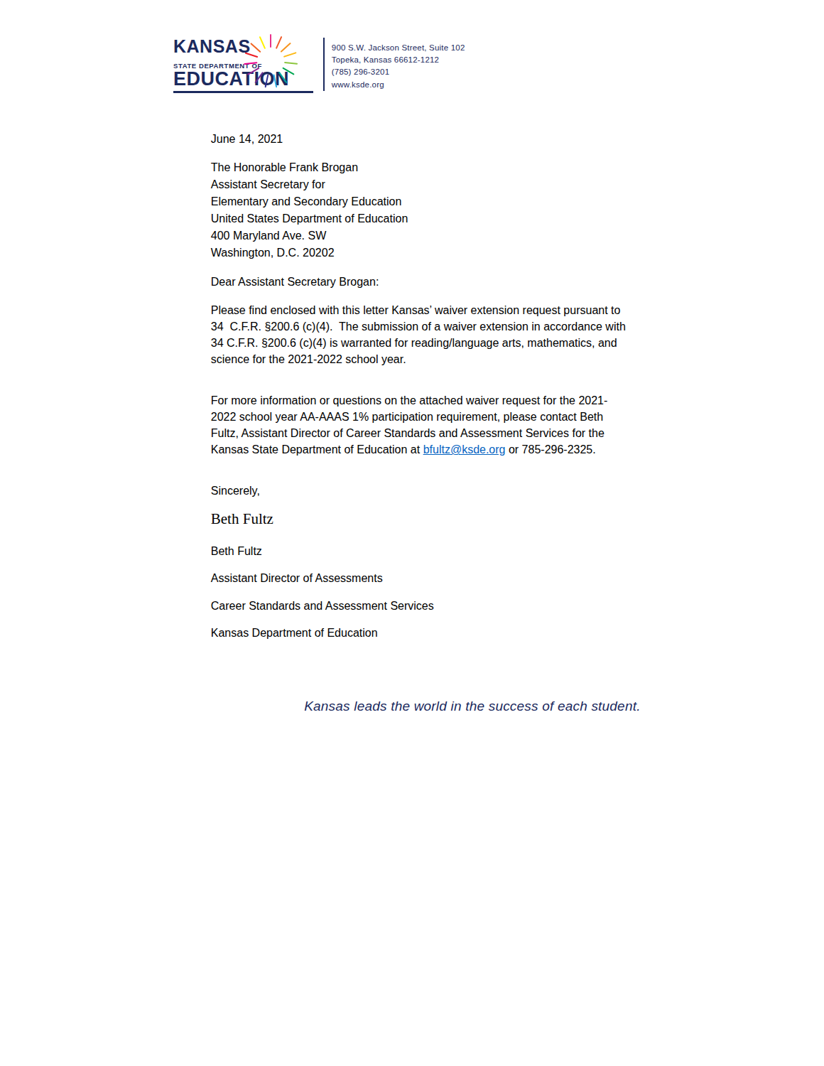KANSAS
STATE DEPARTMENT OF
EDUCATION
900 S.W. Jackson Street, Suite 102
Topeka, Kansas 66612-1212
(785) 296-3201
www.ksde.org
June 14, 2021
The Honorable Frank Brogan
Assistant Secretary for
Elementary and Secondary Education
United States Department of Education
400 Maryland Ave. SW
Washington, D.C. 20202
Dear Assistant Secretary Brogan:
Please find enclosed with this letter Kansas’ waiver extension request pursuant to 34 C.F.R. §200.6 (c)(4). The submission of a waiver extension in accordance with 34 C.F.R. §200.6 (c)(4) is warranted for reading/language arts, mathematics, and science for the 2021-2022 school year.
For more information or questions on the attached waiver request for the 2021-2022 school year AA-AAAS 1% participation requirement, please contact Beth Fultz, Assistant Director of Career Standards and Assessment Services for the Kansas State Department of Education at bfultz@ksde.org or 785-296-2325.
Sincerely,
Beth Fultz
Beth Fultz
Assistant Director of Assessments
Career Standards and Assessment Services
Kansas Department of Education
Kansas leads the world in the success of each student.